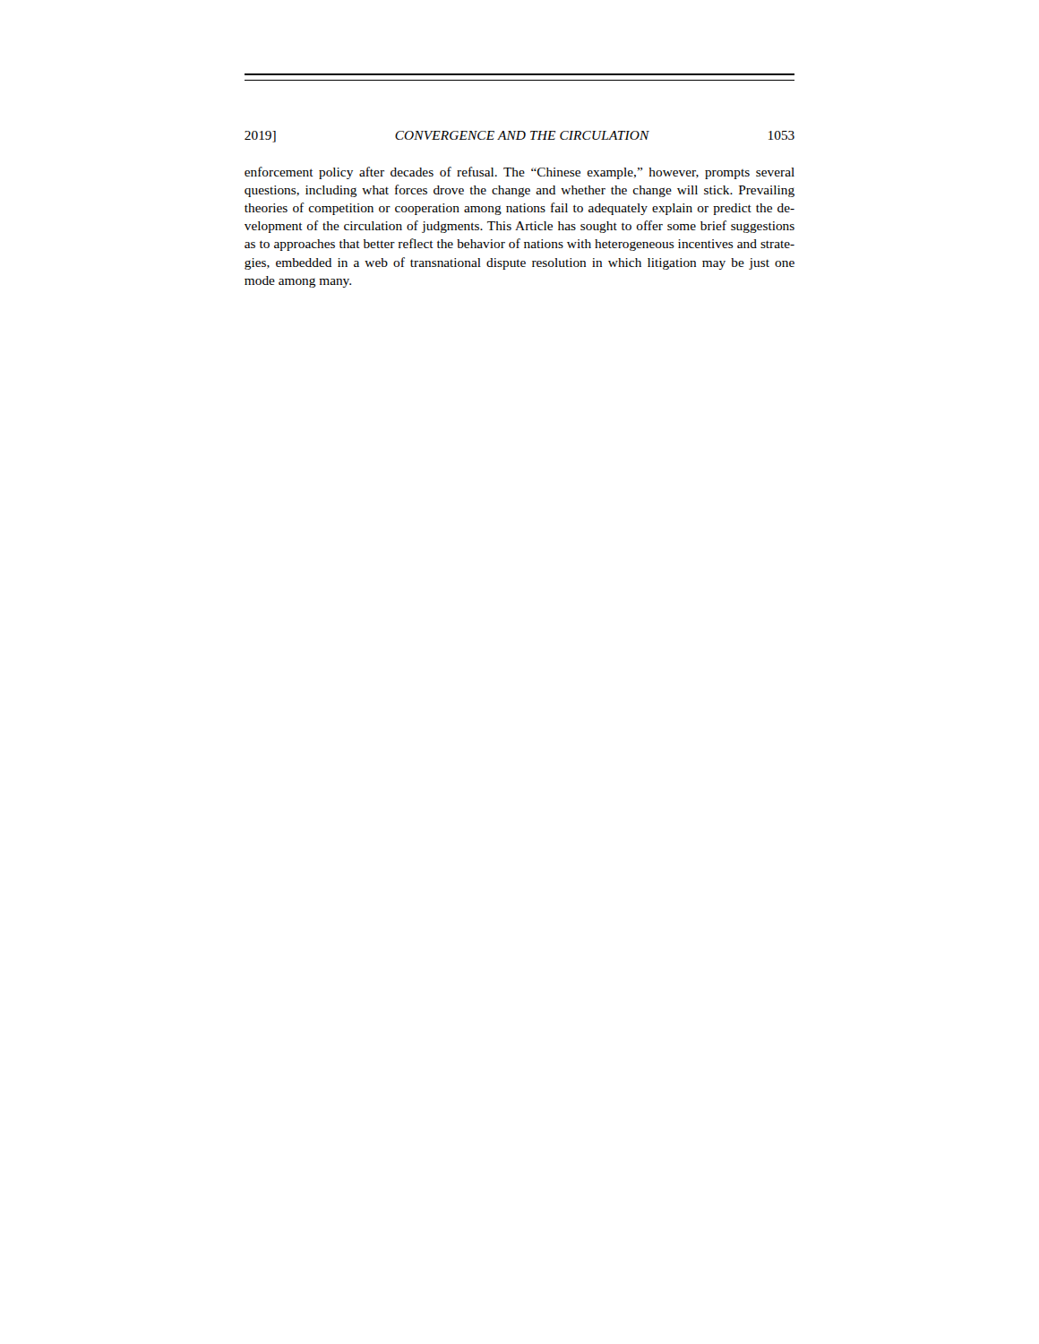2019] CONVERGENCE AND THE CIRCULATION 1053
enforcement policy after decades of refusal. The “Chinese example,” however, prompts several questions, including what forces drove the change and whether the change will stick. Prevailing theories of competition or cooperation among nations fail to adequately explain or predict the development of the circulation of judgments. This Article has sought to offer some brief suggestions as to approaches that better reflect the behavior of nations with heterogeneous incentives and strategies, embedded in a web of transnational dispute resolution in which litigation may be just one mode among many.